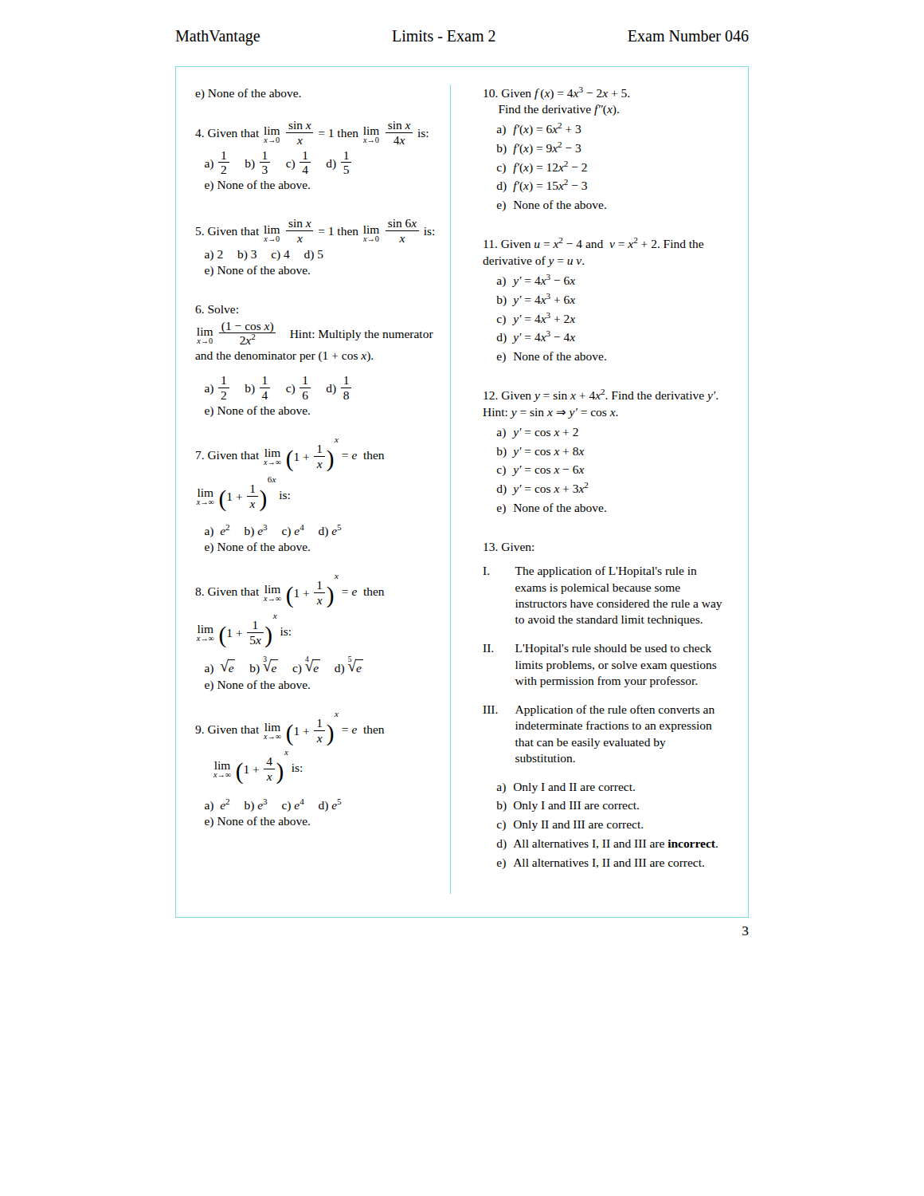MathVantage
Limits - Exam 2
Exam Number 046
e) None of the above.
4. Given that lim x→0 sin x x = 1 then lim x→0 sin x 4x is:
a) 12 b) 13 c) 14 d) 15 e) None of the above.
5. Given that lim x→0 sin x x = 1 then lim x→0 sin 6x x is:
a) 2 b) 3 c) 4 d) 5 e) None of the above.
6. Solve:
lim x→0 (1 − cos x) 2x2 Hint: Multiply the numerator and the denominator per (1 + cos x).
a) 12 b) 14 c) 16 d) 18 e) None of the above.
7. Given that lim x→∞ (1 + 1 x) x = e then
lim x→∞ (1 + 1 x) 6x is:
a) e2 b) e3 c) e4 d) e5 e) None of the above.
8. Given that lim x→∞ (1 + 1 x) x = e then
lim x→∞ (1 + 15x) x is:
a) √e b) 3√e c) 4√e d) 5√e e) None of the above.
9. Given that lim x→∞ (1 + 1 x) x = e then
lim x→∞ (1 + 4 x) x is:
a) e2 b) e3 c) e4 d) e5 e) None of the above.
10. Given f (x) = 4x3 − 2x + 5.
Find the derivative f″(x).
a) f′(x) = 6x2 + 3
b) f′(x) = 9x2 − 3
c) f′(x) = 12x2 − 2
d) f′(x) = 15x2 − 3
e) None of the above.
11. Given u = x2 − 4 and v = x2 + 2. Find the derivative of y = u v.
a) y′ = 4x3 − 6x
b) y′ = 4x3 + 6x
c) y′ = 4x3 + 2x
d) y′ = 4x3 − 4x
e) None of the above.
12. Given y = sin x + 4x2. Find the derivative y′. Hint: y = sin x ⇒ y′ = cos x.
a) y′ = cos x + 2
b) y′ = cos x + 8x
c) y′ = cos x − 6x
d) y′ = cos x + 3x2
e) None of the above.
13. Given:
I. The application of L'Hopital's rule in exams is polemical because some instructors have considered the rule a way to avoid the standard limit techniques.
II. L'Hopital's rule should be used to check limits problems, or solve exam questions with permission from your professor.
III. Application of the rule often converts an indeterminate fractions to an expression that can be easily evaluated by substitution.
a) Only I and II are correct.
b) Only I and III are correct.
c) Only II and III are correct.
d) All alternatives I, II and III are incorrect.
e) All alternatives I, II and III are correct.
3